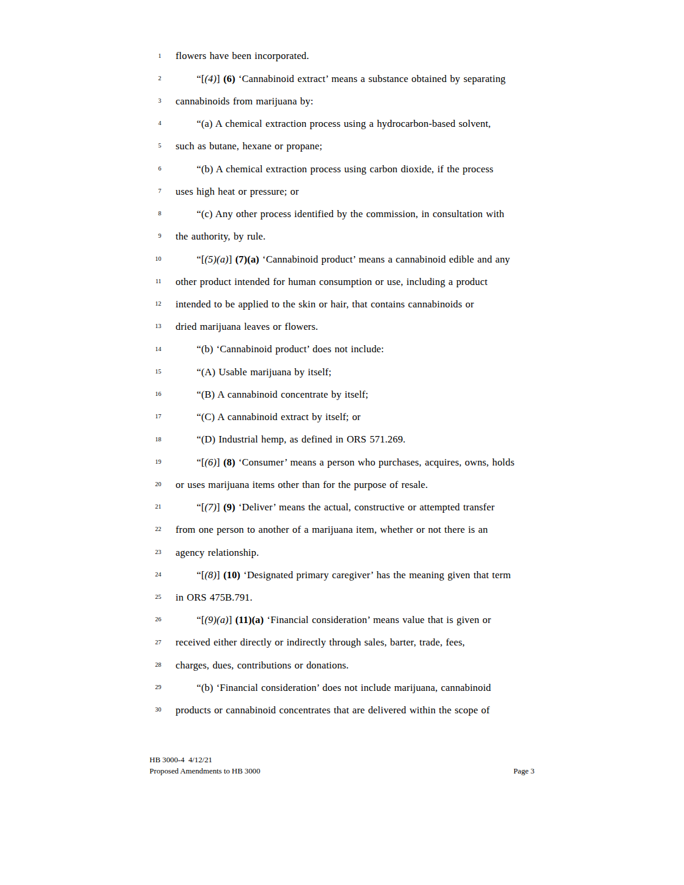flowers have been incorporated.
“[(4)] (6) ‘Cannabinoid extract’ means a substance obtained by separating
cannabinoids from marijuana by:
“(a) A chemical extraction process using a hydrocarbon-based solvent,
such as butane, hexane or propane;
“(b) A chemical extraction process using carbon dioxide, if the process
uses high heat or pressure; or
“(c) Any other process identified by the commission, in consultation with
the authority, by rule.
“[(5)(a)] (7)(a) ‘Cannabinoid product’ means a cannabinoid edible and any
other product intended for human consumption or use, including a product
intended to be applied to the skin or hair, that contains cannabinoids or
dried marijuana leaves or flowers.
“(b) ‘Cannabinoid product’ does not include:
“(A) Usable marijuana by itself;
“(B) A cannabinoid concentrate by itself;
“(C) A cannabinoid extract by itself; or
“(D) Industrial hemp, as defined in ORS 571.269.
“[(6)] (8) ‘Consumer’ means a person who purchases, acquires, owns, holds
or uses marijuana items other than for the purpose of resale.
“[(7)] (9) ‘Deliver’ means the actual, constructive or attempted transfer
from one person to another of a marijuana item, whether or not there is an
agency relationship.
“[(8)] (10) ‘Designated primary caregiver’ has the meaning given that term
in ORS 475B.791.
“[(9)(a)] (11)(a) ‘Financial consideration’ means value that is given or
received either directly or indirectly through sales, barter, trade, fees,
charges, dues, contributions or donations.
“(b) ‘Financial consideration’ does not include marijuana, cannabinoid
products or cannabinoid concentrates that are delivered within the scope of
HB 3000-4 4/12/21
Proposed Amendments to HB 3000 Page 3